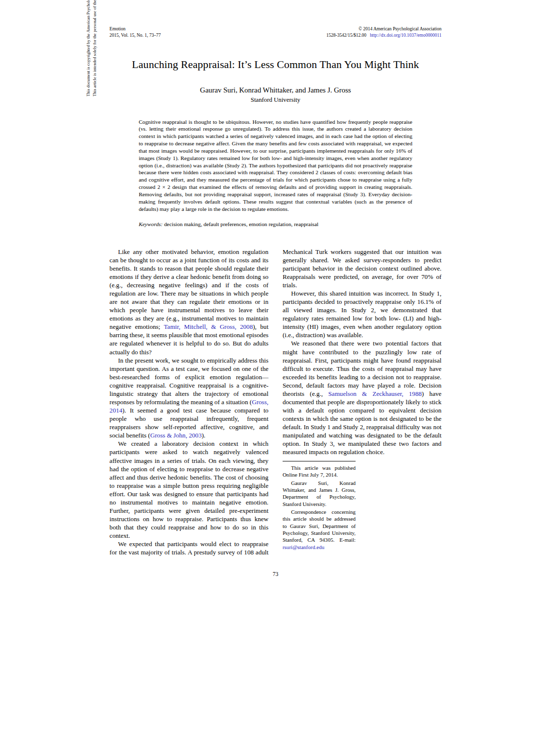This document is copyrighted by the American Psychological Association or one of its allied publishers. This article is intended solely for the personal use of the individual user and is not to be disseminated broadly.
Emotion
2015, Vol. 15, No. 1, 73–77
© 2014 American Psychological Association
1528-3542/15/$12.00 http://dx.doi.org/10.1037/emo0000011
Launching Reappraisal: It’s Less Common Than You Might Think
Gaurav Suri, Konrad Whittaker, and James J. Gross
Stanford University
Cognitive reappraisal is thought to be ubiquitous. However, no studies have quantified how frequently people reappraise (vs. letting their emotional response go unregulated). To address this issue, the authors created a laboratory decision context in which participants watched a series of negatively valenced images, and in each case had the option of electing to reappraise to decrease negative affect. Given the many benefits and few costs associated with reappraisal, we expected that most images would be reappraised. However, to our surprise, participants implemented reappraisals for only 16% of images (Study 1). Regulatory rates remained low for both low- and high-intensity images, even when another regulatory option (i.e., distraction) was available (Study 2). The authors hypothesized that participants did not proactively reappraise because there were hidden costs associated with reappraisal. They considered 2 classes of costs: overcoming default bias and cognitive effort, and they measured the percentage of trials for which participants chose to reappraise using a fully crossed 2 × 2 design that examined the effects of removing defaults and of providing support in creating reappraisals. Removing defaults, but not providing reappraisal support, increased rates of reappraisal (Study 3). Everyday decision-making frequently involves default options. These results suggest that contextual variables (such as the presence of defaults) may play a large role in the decision to regulate emotions.
Keywords: decision making, default preferences, emotion regulation, reappraisal
Like any other motivated behavior, emotion regulation can be thought to occur as a joint function of its costs and its benefits. It stands to reason that people should regulate their emotions if they derive a clear hedonic benefit from doing so (e.g., decreasing negative feelings) and if the costs of regulation are low. There may be situations in which people are not aware that they can regulate their emotions or in which people have instrumental motives to leave their emotions as they are (e.g., instrumental motives to maintain negative emotions; Tamir, Mitchell, & Gross, 2008), but barring these, it seems plausible that most emotional episodes are regulated whenever it is helpful to do so. But do adults actually do this?
In the present work, we sought to empirically address this important question. As a test case, we focused on one of the best-researched forms of explicit emotion regulation—cognitive reappraisal. Cognitive reappraisal is a cognitive-linguistic strategy that alters the trajectory of emotional responses by reformulating the meaning of a situation (Gross, 2014). It seemed a good test case because compared to people who use reappraisal infrequently, frequent reappraisers show self-reported affective, cognitive, and social benefits (Gross & John, 2003).
We created a laboratory decision context in which participants were asked to watch negatively valenced affective images in a series of trials. On each viewing, they had the option of electing to reappraise to decrease negative affect and thus derive hedonic benefits. The cost of choosing to reappraise was a simple button press requiring negligible effort. Our task was designed to ensure that participants had no instrumental motives to maintain negative emotion. Further, participants were given detailed pre-experiment instructions on how to reappraise. Participants thus knew both that they could reappraise and how to do so in this context.
We expected that participants would elect to reappraise for the vast majority of trials. A prestudy survey of 108 adult Mechanical Turk workers suggested that our intuition was generally shared. We asked survey-responders to predict participant behavior in the decision context outlined above. Reappraisals were predicted, on average, for over 70% of trials.
However, this shared intuition was incorrect. In Study 1, participants decided to proactively reappraise only 16.1% of all viewed images. In Study 2, we demonstrated that regulatory rates remained low for both low- (LI) and high-intensity (HI) images, even when another regulatory option (i.e., distraction) was available.
We reasoned that there were two potential factors that might have contributed to the puzzlingly low rate of reappraisal. First, participants might have found reappraisal difficult to execute. Thus the costs of reappraisal may have exceeded its benefits leading to a decision not to reappraise. Second, default factors may have played a role. Decision theorists (e.g., Samuelson & Zeckhauser, 1988) have documented that people are disproportionately likely to stick with a default option compared to equivalent decision contexts in which the same option is not designated to be the default. In Study 1 and Study 2, reappraisal difficulty was not manipulated and watching was designated to be the default option. In Study 3, we manipulated these two factors and measured impacts on regulation choice.
This article was published Online First July 7, 2014.
Gaurav Suri, Konrad Whittaker, and James J. Gross, Department of Psychology, Stanford University.
Correspondence concerning this article should be addressed to Gaurav Suri, Department of Psychology, Stanford University, Stanford, CA 94305. E-mail: rsuri@stanford.edu
73